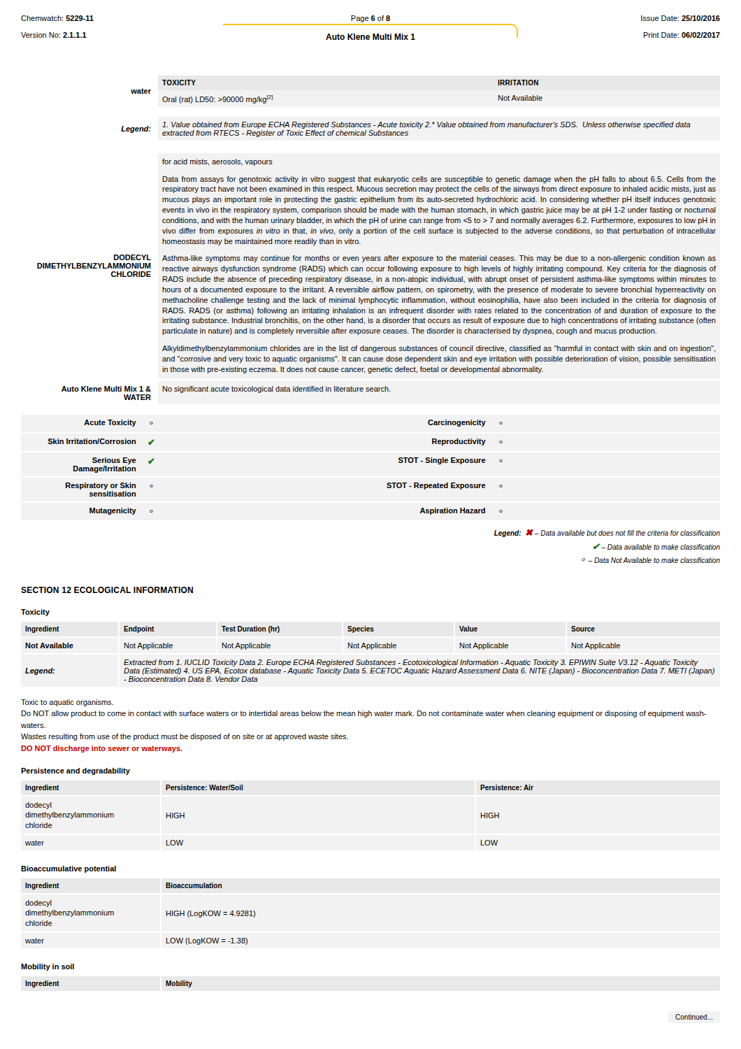Chemwatch: 5229-11
Version No: 2.1.1.1
Page 6 of 8
Issue Date: 25/10/2016
Print Date: 06/02/2017
Auto Klene Multi Mix 1
| water | TOXICITY | IRRITATION |
| Oral (rat) LD50: >90000 mg/kg [2] | Not Available |
| Legend: | 1. Value obtained from Europe ECHA Registered Substances - Acute toxicity 2.* Value obtained from manufacturer's SDS. Unless otherwise specified data extracted from RTECS - Register of Toxic Effect of chemical Substances |
| DODECYL DIMETHYLBENZYLAMMONIUM CHLORIDE | for acid mists, aerosols, vapours Data from assays for genotoxic activity in vitro suggest that eukaryotic cells are susceptible to genetic damage when the pH falls to about 6.5. Cells from the respiratory tract have not been examined in this respect. Mucous secretion may protect the cells of the airways from direct exposure to inhaled acidic mists, just as mucous plays an important role in protecting the gastric epithelium from its auto-secreted hydrochloric acid. In considering whether pH itself induces genotoxic events in vivo in the respiratory system, comparison should be made with the human stomach, in which gastric juice may be at pH 1-2 under fasting or nocturnal conditions, and with the human urinary bladder, in which the pH of urine can range from <5 to > 7 and normally averages 6.2. Furthermore, exposures to low pH in vivo differ from exposures in vitro in that, in vivo , only a portion of the cell surface is subjected to the adverse conditions, so that perturbation of intracellular homeostasis may be maintained more readily than in vitro. Asthma-like symptoms may continue for months or even years after exposure to the material ceases. This may be due to a non-allergenic condition known as reactive airways dysfunction syndrome (RADS) which can occur following exposure to high levels of highly irritating compound. Key criteria for the diagnosis of RADS include the absence of preceding respiratory disease, in a non-atopic individual, with abrupt onset of persistent asthma-like symptoms within minutes to hours of a documented exposure to the irritant. A reversible airflow pattern, on spirometry, with the presence of moderate to severe bronchial hyperreactivity on methacholine challenge testing and the lack of minimal lymphocytic inflammation, without eosinophilia, have also been included in the criteria for diagnosis of RADS. RADS (or asthma) following an irritating inhalation is an infrequent disorder with rates related to the concentration of and duration of exposure to the irritating substance. Industrial bronchitis, on the other hand, is a disorder that occurs as result of exposure due to high concentrations of irritating substance (often particulate in nature) and is completely reversible after exposure ceases. The disorder is characterised by dyspnea, cough and mucus production. Alkyldimethylbenzylammonium chlorides are in the list of dangerous substances of council directive, classified as "harmful in contact with skin and on ingestion", and "corrosive and very toxic to aquatic organisms". It can cause dose dependent skin and eye irritation with possible deterioration of vision, possible sensitisation in those with pre-existing eczema. It does not cause cancer, genetic defect, foetal or developmental abnormality. |
| Auto Klene Multi Mix 1 & WATER | No significant acute toxicological data identified in literature search. |
| Acute Toxicity | ⚬ | Carcinogenicity | ⚬ |
| Skin Irritation/Corrosion | ✔ | Reproductivity | ⚬ |
| Serious Eye Damage/Irritation | ✔ | STOT - Single Exposure | ⚬ |
| Respiratory or Skin sensitisation | ⚬ | STOT - Repeated Exposure | ⚬ |
| Mutagenicity | ⚬ | Aspiration Hazard | ⚬ |
Legend: ✖ – Data available but does not fill the criteria for classification
✔ – Data available to make classification
⚬ – Data Not Available to make classification
SECTION 12 ECOLOGICAL INFORMATION
Toxicity
| Ingredient | Endpoint | Test Duration (hr) | Species | Value | Source |
| --- | --- | --- | --- | --- | --- |
| Not Available | Not Applicable | Not Applicable | Not Applicable | Not Applicable | Not Applicable |
| Legend: | Extracted from 1. IUCLID Toxicity Data 2. Europe ECHA Registered Substances - Ecotoxicological Information - Aquatic Toxicity 3. EPIWIN Suite V3.12 - Aquatic Toxicity Data (Estimated) 4. US EPA, Ecotox database - Aquatic Toxicity Data 5. ECETOC Aquatic Hazard Assessment Data 6. NITE (Japan) - Bioconcentration Data 7. METI (Japan) - Bioconcentration Data 8. Vendor Data |
Toxic to aquatic organisms.
Do NOT allow product to come in contact with surface waters or to intertidal areas below the mean high water mark. Do not contaminate water when cleaning equipment or disposing of equipment wash-waters.
Wastes resulting from use of the product must be disposed of on site or at approved waste sites.
DO NOT discharge into sewer or waterways.
Persistence and degradability
| Ingredient | Persistence: Water/Soil | Persistence: Air |
| --- | --- | --- |
| dodecyl dimethylbenzylammonium chloride | HIGH | HIGH |
| water | LOW | LOW |
Bioaccumulative potential
| Ingredient | Bioaccumulation |
| --- | --- |
| dodecyl dimethylbenzylammonium chloride | HIGH (LogKOW = 4.9281) |
| water | LOW (LogKOW = -1.38) |
Mobility in soil
| Ingredient | Mobility |
| --- | --- |
Continued...